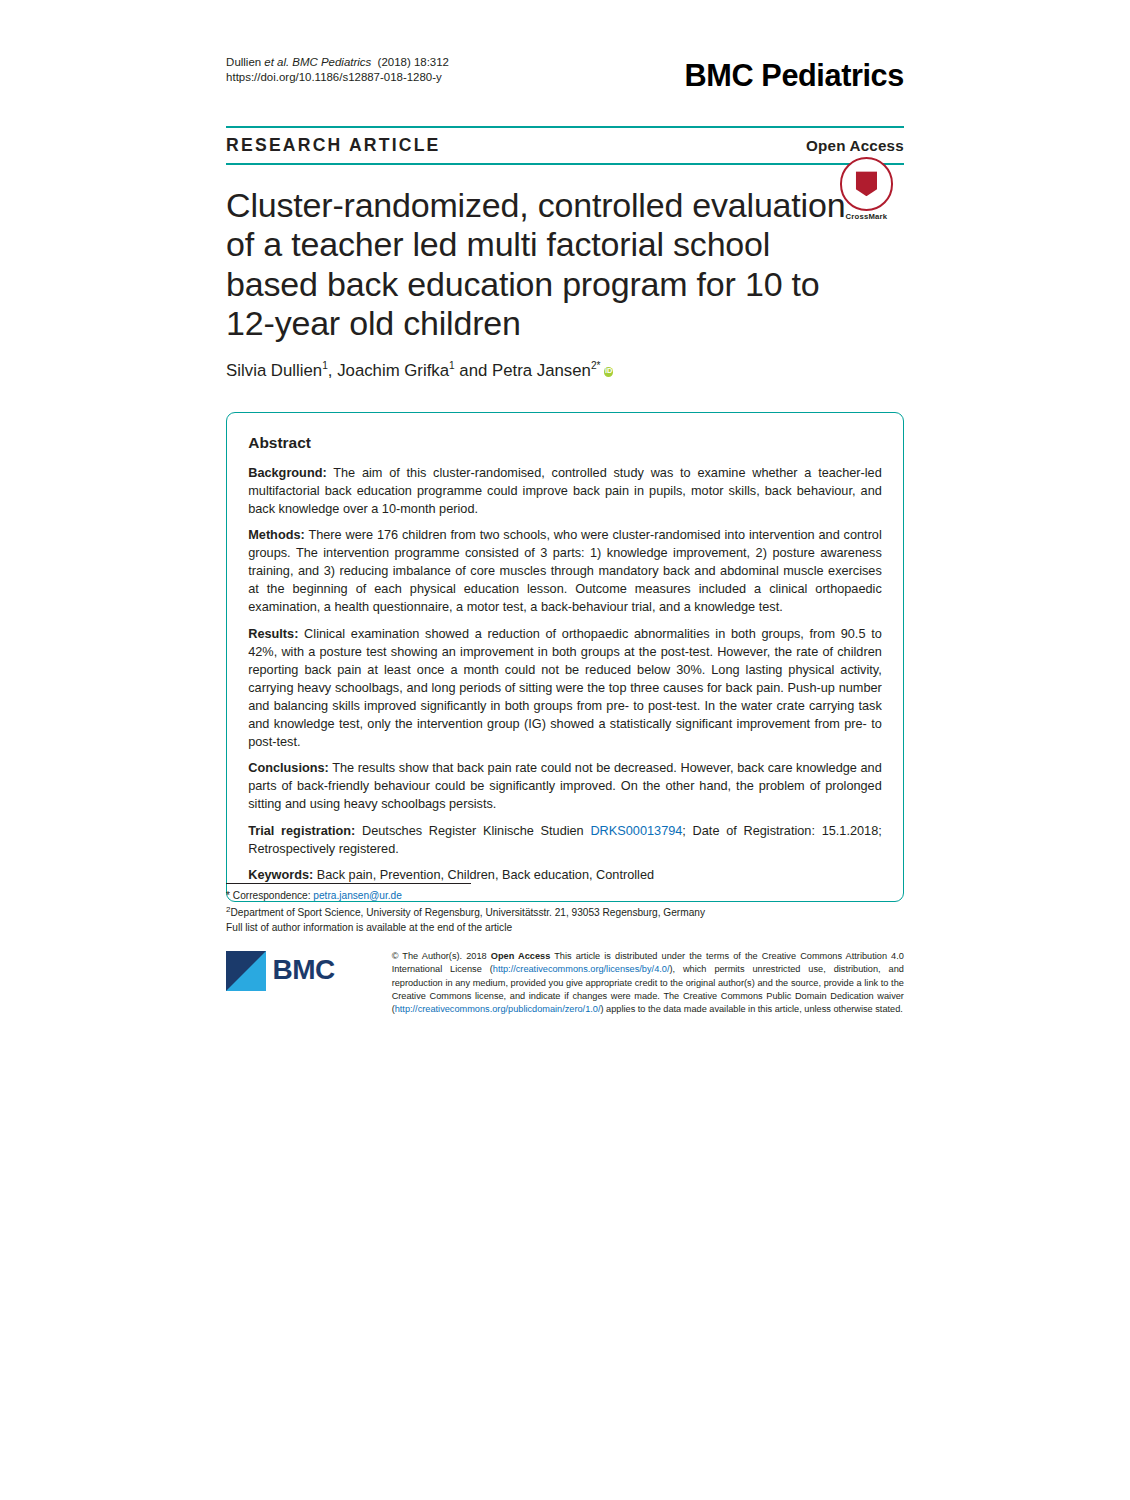Dullien et al. BMC Pediatrics (2018) 18:312
https://doi.org/10.1186/s12887-018-1280-y
BMC Pediatrics
Research Article
Open Access
CrossMark
Cluster-randomized, controlled evaluation of a teacher led multi factorial school based back education program for 10 to 12-year old children
Silvia Dullien1, Joachim Grifka1 and Petra Jansen2*
Abstract
Background: The aim of this cluster-randomised, controlled study was to examine whether a teacher-led multifactorial back education programme could improve back pain in pupils, motor skills, back behaviour, and back knowledge over a 10-month period.
Methods: There were 176 children from two schools, who were cluster-randomised into intervention and control groups. The intervention programme consisted of 3 parts: 1) knowledge improvement, 2) posture awareness training, and 3) reducing imbalance of core muscles through mandatory back and abdominal muscle exercises at the beginning of each physical education lesson. Outcome measures included a clinical orthopaedic examination, a health questionnaire, a motor test, a back-behaviour trial, and a knowledge test.
Results: Clinical examination showed a reduction of orthopaedic abnormalities in both groups, from 90.5 to 42%, with a posture test showing an improvement in both groups at the post-test. However, the rate of children reporting back pain at least once a month could not be reduced below 30%. Long lasting physical activity, carrying heavy schoolbags, and long periods of sitting were the top three causes for back pain. Push-up number and balancing skills improved significantly in both groups from pre- to post-test. In the water crate carrying task and knowledge test, only the intervention group (IG) showed a statistically significant improvement from pre- to post-test.
Conclusions: The results show that back pain rate could not be decreased. However, back care knowledge and parts of back-friendly behaviour could be significantly improved. On the other hand, the problem of prolonged sitting and using heavy schoolbags persists.
Trial registration: Deutsches Register Klinische Studien DRKS00013794; Date of Registration: 15.1.2018; Retrospectively registered.
Keywords: Back pain, Prevention, Children, Back education, Controlled
* Correspondence: petra.jansen@ur.de
2Department of Sport Science, University of Regensburg, Universitätsstr. 21, 93053 Regensburg, Germany
Full list of author information is available at the end of the article
BMC
© The Author(s). 2018 Open Access This article is distributed under the terms of the Creative Commons Attribution 4.0 International License (http://creativecommons.org/licenses/by/4.0/), which permits unrestricted use, distribution, and reproduction in any medium, provided you give appropriate credit to the original author(s) and the source, provide a link to the Creative Commons license, and indicate if changes were made. The Creative Commons Public Domain Dedication waiver (http://creativecommons.org/publicdomain/zero/1.0/) applies to the data made available in this article, unless otherwise stated.